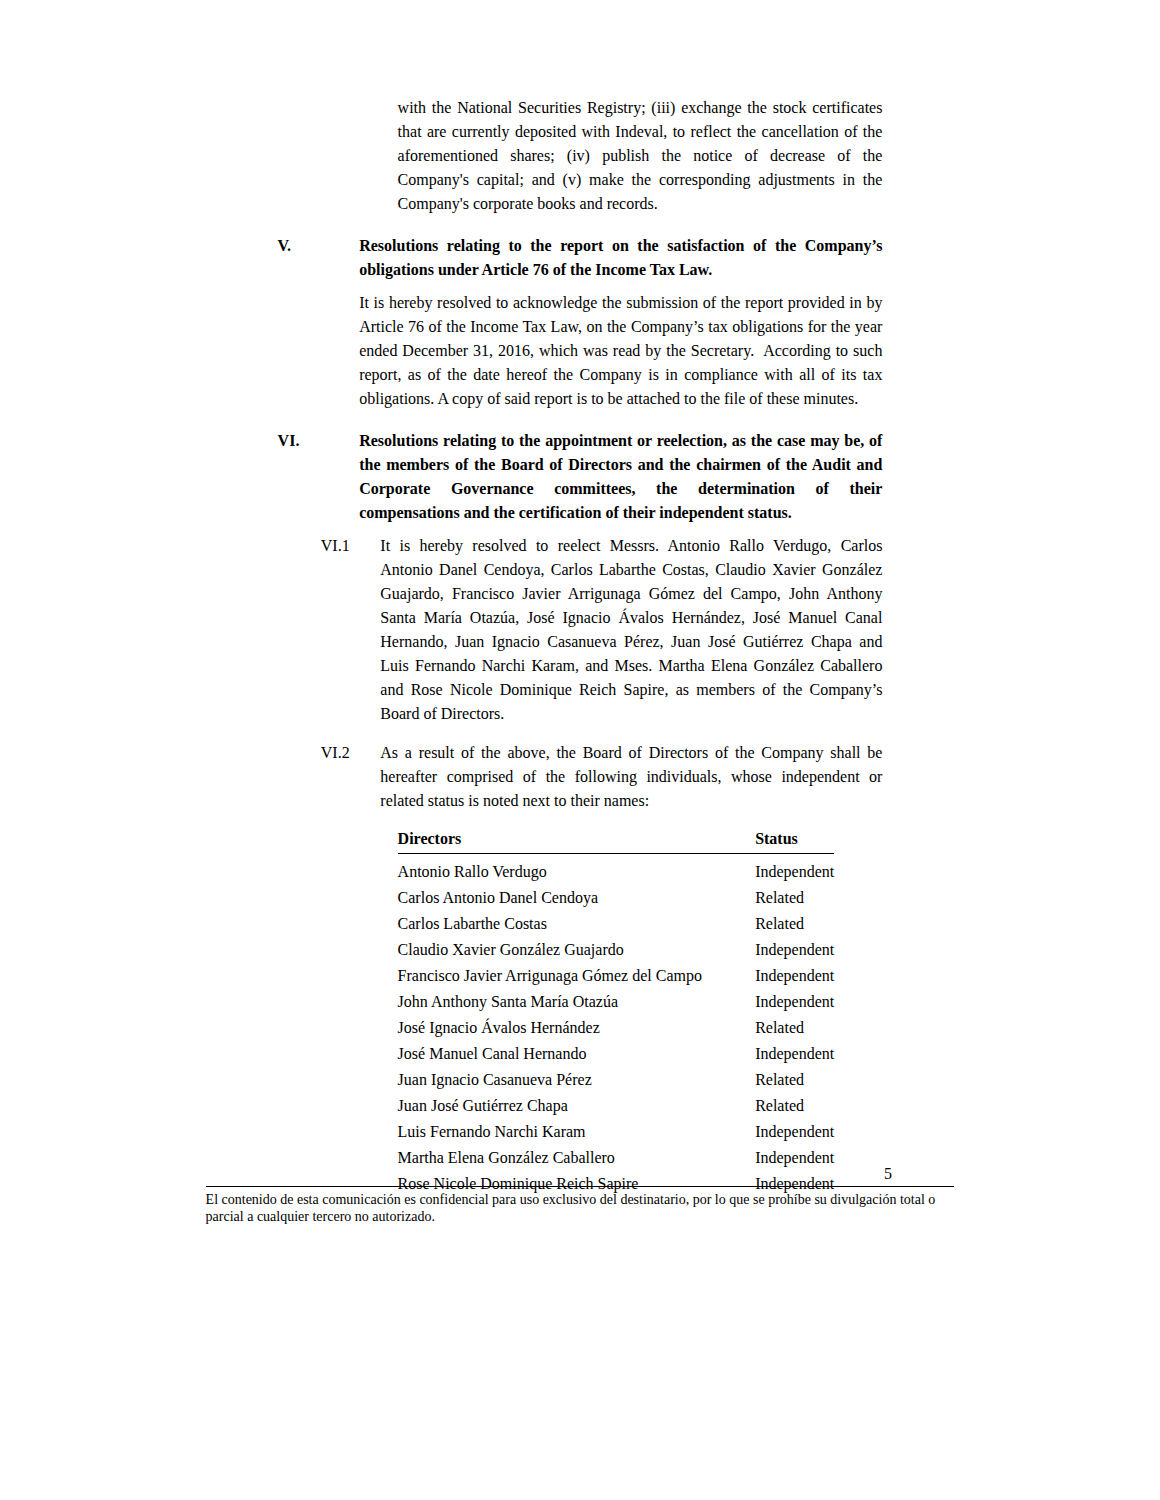with the National Securities Registry; (iii) exchange the stock certificates that are currently deposited with Indeval, to reflect the cancellation of the aforementioned shares; (iv) publish the notice of decrease of the Company's capital; and (v) make the corresponding adjustments in the Company's corporate books and records.
V.
Resolutions relating to the report on the satisfaction of the Company’s obligations under Article 76 of the Income Tax Law.
It is hereby resolved to acknowledge the submission of the report provided in by Article 76 of the Income Tax Law, on the Company’s tax obligations for the year ended December 31, 2016, which was read by the Secretary. According to such report, as of the date hereof the Company is in compliance with all of its tax obligations. A copy of said report is to be attached to the file of these minutes.
VI.
Resolutions relating to the appointment or reelection, as the case may be, of the members of the Board of Directors and the chairmen of the Audit and Corporate Governance committees, the determination of their compensations and the certification of their independent status.
VI.1
It is hereby resolved to reelect Messrs. Antonio Rallo Verdugo, Carlos Antonio Danel Cendoya, Carlos Labarthe Costas, Claudio Xavier González Guajardo, Francisco Javier Arrigunaga Gómez del Campo, John Anthony Santa María Otazúa, José Ignacio Ávalos Hernández, José Manuel Canal Hernando, Juan Ignacio Casanueva Pérez, Juan José Gutiérrez Chapa and Luis Fernando Narchi Karam, and Mses. Martha Elena González Caballero and Rose Nicole Dominique Reich Sapire, as members of the Company’s Board of Directors.
VI.2
As a result of the above, the Board of Directors of the Company shall be hereafter comprised of the following individuals, whose independent or related status is noted next to their names:
| Directors | Status |
| --- | --- |
| Antonio Rallo Verdugo | Independent |
| Carlos Antonio Danel Cendoya | Related |
| Carlos Labarthe Costas | Related |
| Claudio Xavier González Guajardo | Independent |
| Francisco Javier Arrigunaga Gómez del Campo | Independent |
| John Anthony Santa María Otazúa | Independent |
| José Ignacio Ávalos Hernández | Related |
| José Manuel Canal Hernando | Independent |
| Juan Ignacio Casanueva Pérez | Related |
| Juan José Gutiérrez Chapa | Related |
| Luis Fernando Narchi Karam | Independent |
| Martha Elena González Caballero | Independent |
| Rose Nicole Dominique Reich Sapire | Independent |
5
El contenido de esta comunicación es confidencial para uso exclusivo del destinatario, por lo que se prohíbe su divulgación total o parcial a cualquier tercero no autorizado.